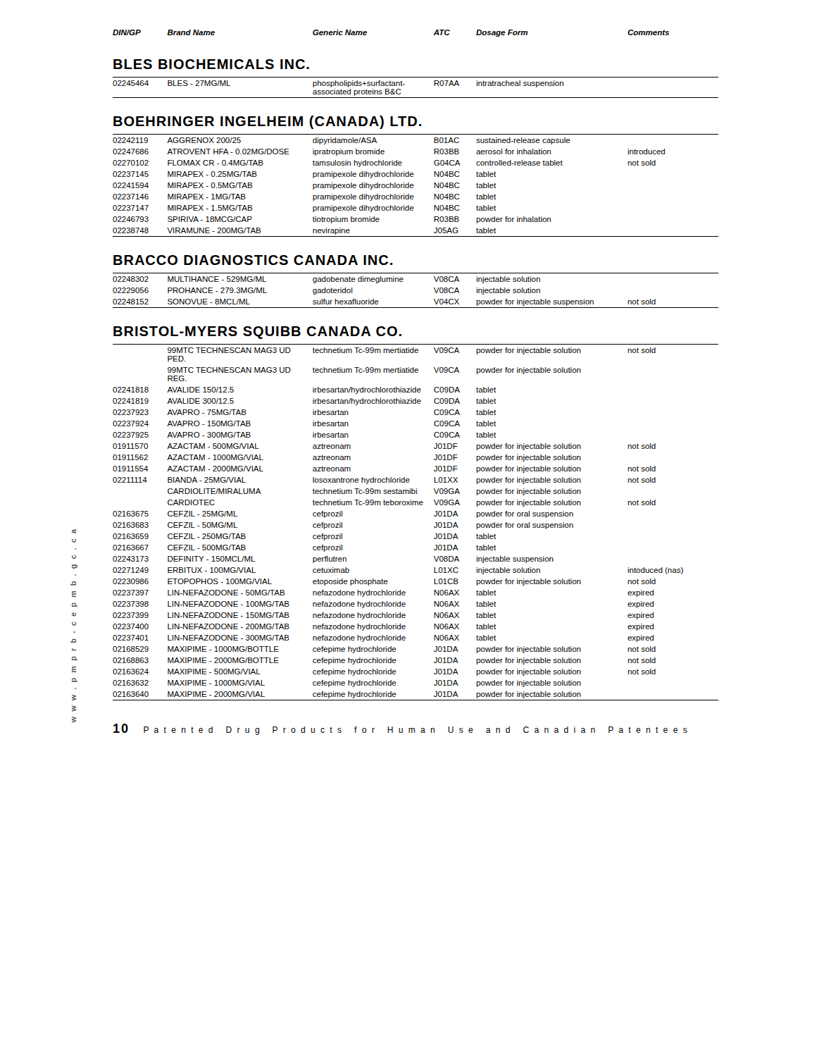w w w . p m p r b - c e p m b . g c . c a
| DIN/GP | Brand Name | Generic Name | ATC | Dosage Form | Comments |
| --- | --- | --- | --- | --- | --- |
| BLES BIOCHEMICALS INC. |
| 02245464 | BLES - 27MG/ML | phospholipids+surfactant- associated proteins B&C | R07AA | intratracheal suspension | |
| BOEHRINGER INGELHEIM (CANADA) LTD. |
| 02242119 | AGGRENOX 200/25 | dipyridamole/ASA | B01AC | sustained-release capsule | |
| 02247686 | ATROVENT HFA - 0.02MG/DOSE | ipratropium bromide | R03BB | aerosol for inhalation | introduced |
| 02270102 | FLOMAX CR - 0.4MG/TAB | tamsulosin hydrochloride | G04CA | controlled-release tablet | not sold |
| 02237145 | MIRAPEX - 0.25MG/TAB | pramipexole dihydrochloride | N04BC | tablet | |
| 02241594 | MIRAPEX - 0.5MG/TAB | pramipexole dihydrochloride | N04BC | tablet | |
| 02237146 | MIRAPEX - 1MG/TAB | pramipexole dihydrochloride | N04BC | tablet | |
| 02237147 | MIRAPEX - 1.5MG/TAB | pramipexole dihydrochloride | N04BC | tablet | |
| 02246793 | SPIRIVA - 18MCG/CAP | tiotropium bromide | R03BB | powder for inhalation | |
| 02238748 | VIRAMUNE - 200MG/TAB | nevirapine | J05AG | tablet | |
| BRACCO DIAGNOSTICS CANADA INC. |
| 02248302 | MULTIHANCE - 529MG/ML | gadobenate dimeglumine | V08CA | injectable solution | |
| 02229056 | PROHANCE - 279.3MG/ML | gadoteridol | V08CA | injectable solution | |
| 02248152 | SONOVUE - 8MCL/ML | sulfur hexafluoride | V04CX | powder for injectable suspension | not sold |
| BRISTOL-MYERS SQUIBB CANADA CO. |
| | 99MTC TECHNESCAN MAG3 UD PED. | technetium Tc-99m mertiatide | V09CA | powder for injectable solution | not sold |
| | 99MTC TECHNESCAN MAG3 UD REG. | technetium Tc-99m mertiatide | V09CA | powder for injectable solution | |
| 02241818 | AVALIDE 150/12.5 | irbesartan/hydrochlorothiazide | C09DA | tablet | |
| 02241819 | AVALIDE 300/12.5 | irbesartan/hydrochlorothiazide | C09DA | tablet | |
| 02237923 | AVAPRO - 75MG/TAB | irbesartan | C09CA | tablet | |
| 02237924 | AVAPRO - 150MG/TAB | irbesartan | C09CA | tablet | |
| 02237925 | AVAPRO - 300MG/TAB | irbesartan | C09CA | tablet | |
| 01911570 | AZACTAM - 500MG/VIAL | aztreonam | J01DF | powder for injectable solution | not sold |
| 01911562 | AZACTAM - 1000MG/VIAL | aztreonam | J01DF | powder for injectable solution | |
| 01911554 | AZACTAM - 2000MG/VIAL | aztreonam | J01DF | powder for injectable solution | not sold |
| 02211114 | BIANDA - 25MG/VIAL | losoxantrone hydrochloride | L01XX | powder for injectable solution | not sold |
| | CARDIOLITE/MIRALUMA | technetium Tc-99m sestamibi | V09GA | powder for injectable solution | |
| | CARDIOTEC | technetium Tc-99m teboroxime | V09GA | powder for injectable solution | not sold |
| 02163675 | CEFZIL - 25MG/ML | cefprozil | J01DA | powder for oral suspension | |
| 02163683 | CEFZIL - 50MG/ML | cefprozil | J01DA | powder for oral suspension | |
| 02163659 | CEFZIL - 250MG/TAB | cefprozil | J01DA | tablet | |
| 02163667 | CEFZIL - 500MG/TAB | cefprozil | J01DA | tablet | |
| 02243173 | DEFINITY - 150MCL/ML | perflutren | V08DA | injectable suspension | |
| 02271249 | ERBITUX - 100MG/VIAL | cetuximab | L01XC | injectable solution | intoduced (nas) |
| 02230986 | ETOPOPHOS - 100MG/VIAL | etoposide phosphate | L01CB | powder for injectable solution | not sold |
| 02237397 | LIN-NEFAZODONE - 50MG/TAB | nefazodone hydrochloride | N06AX | tablet | expired |
| 02237398 | LIN-NEFAZODONE - 100MG/TAB | nefazodone hydrochloride | N06AX | tablet | expired |
| 02237399 | LIN-NEFAZODONE - 150MG/TAB | nefazodone hydrochloride | N06AX | tablet | expired |
| 02237400 | LIN-NEFAZODONE - 200MG/TAB | nefazodone hydrochloride | N06AX | tablet | expired |
| 02237401 | LIN-NEFAZODONE - 300MG/TAB | nefazodone hydrochloride | N06AX | tablet | expired |
| 02168529 | MAXIPIME - 1000MG/BOTTLE | cefepime hydrochloride | J01DA | powder for injectable solution | not sold |
| 02168863 | MAXIPIME - 2000MG/BOTTLE | cefepime hydrochloride | J01DA | powder for injectable solution | not sold |
| 02163624 | MAXIPIME - 500MG/VIAL | cefepime hydrochloride | J01DA | powder for injectable solution | not sold |
| 02163632 | MAXIPIME - 1000MG/VIAL | cefepime hydrochloride | J01DA | powder for injectable solution | |
| 02163640 | MAXIPIME - 2000MG/VIAL | cefepime hydrochloride | J01DA | powder for injectable solution | |
10 P a t e n t e d D r u g P r o d u c t s f o r H u m a n U s e a n d C a n a d i a n P a t e n t e e s